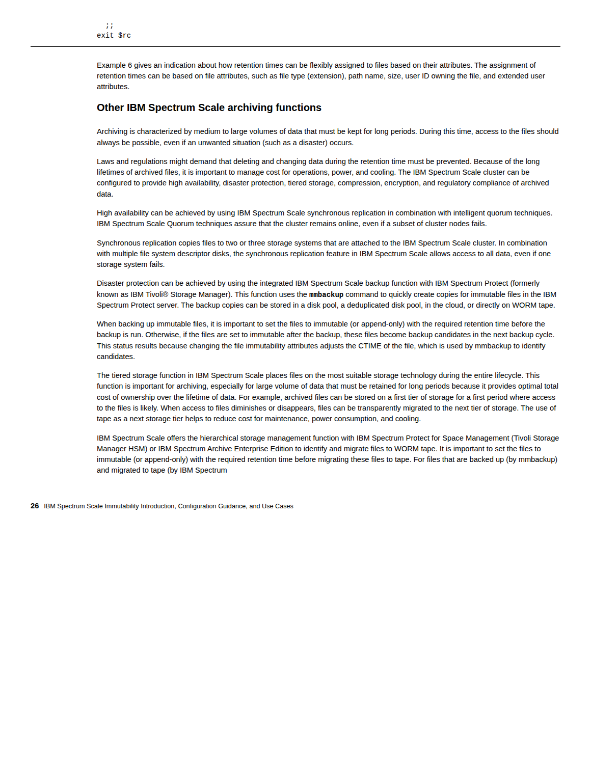;; exit $rc
Example 6 gives an indication about how retention times can be flexibly assigned to files based on their attributes. The assignment of retention times can be based on file attributes, such as file type (extension), path name, size, user ID owning the file, and extended user attributes.
Other IBM Spectrum Scale archiving functions
Archiving is characterized by medium to large volumes of data that must be kept for long periods. During this time, access to the files should always be possible, even if an unwanted situation (such as a disaster) occurs.
Laws and regulations might demand that deleting and changing data during the retention time must be prevented. Because of the long lifetimes of archived files, it is important to manage cost for operations, power, and cooling. The IBM Spectrum Scale cluster can be configured to provide high availability, disaster protection, tiered storage, compression, encryption, and regulatory compliance of archived data.
High availability can be achieved by using IBM Spectrum Scale synchronous replication in combination with intelligent quorum techniques. IBM Spectrum Scale Quorum techniques assure that the cluster remains online, even if a subset of cluster nodes fails.
Synchronous replication copies files to two or three storage systems that are attached to the IBM Spectrum Scale cluster. In combination with multiple file system descriptor disks, the synchronous replication feature in IBM Spectrum Scale allows access to all data, even if one storage system fails.
Disaster protection can be achieved by using the integrated IBM Spectrum Scale backup function with IBM Spectrum Protect (formerly known as IBM Tivoli® Storage Manager). This function uses the mmbackup command to quickly create copies for immutable files in the IBM Spectrum Protect server. The backup copies can be stored in a disk pool, a deduplicated disk pool, in the cloud, or directly on WORM tape.
When backing up immutable files, it is important to set the files to immutable (or append-only) with the required retention time before the backup is run. Otherwise, if the files are set to immutable after the backup, these files become backup candidates in the next backup cycle. This status results because changing the file immutability attributes adjusts the CTIME of the file, which is used by mmbackup to identify candidates.
The tiered storage function in IBM Spectrum Scale places files on the most suitable storage technology during the entire lifecycle. This function is important for archiving, especially for large volume of data that must be retained for long periods because it provides optimal total cost of ownership over the lifetime of data. For example, archived files can be stored on a first tier of storage for a first period where access to the files is likely. When access to files diminishes or disappears, files can be transparently migrated to the next tier of storage. The use of tape as a next storage tier helps to reduce cost for maintenance, power consumption, and cooling.
IBM Spectrum Scale offers the hierarchical storage management function with IBM Spectrum Protect for Space Management (Tivoli Storage Manager HSM) or IBM Spectrum Archive Enterprise Edition to identify and migrate files to WORM tape. It is important to set the files to immutable (or append-only) with the required retention time before migrating these files to tape. For files that are backed up (by mmbackup) and migrated to tape (by IBM Spectrum
26 IBM Spectrum Scale Immutability Introduction, Configuration Guidance, and Use Cases